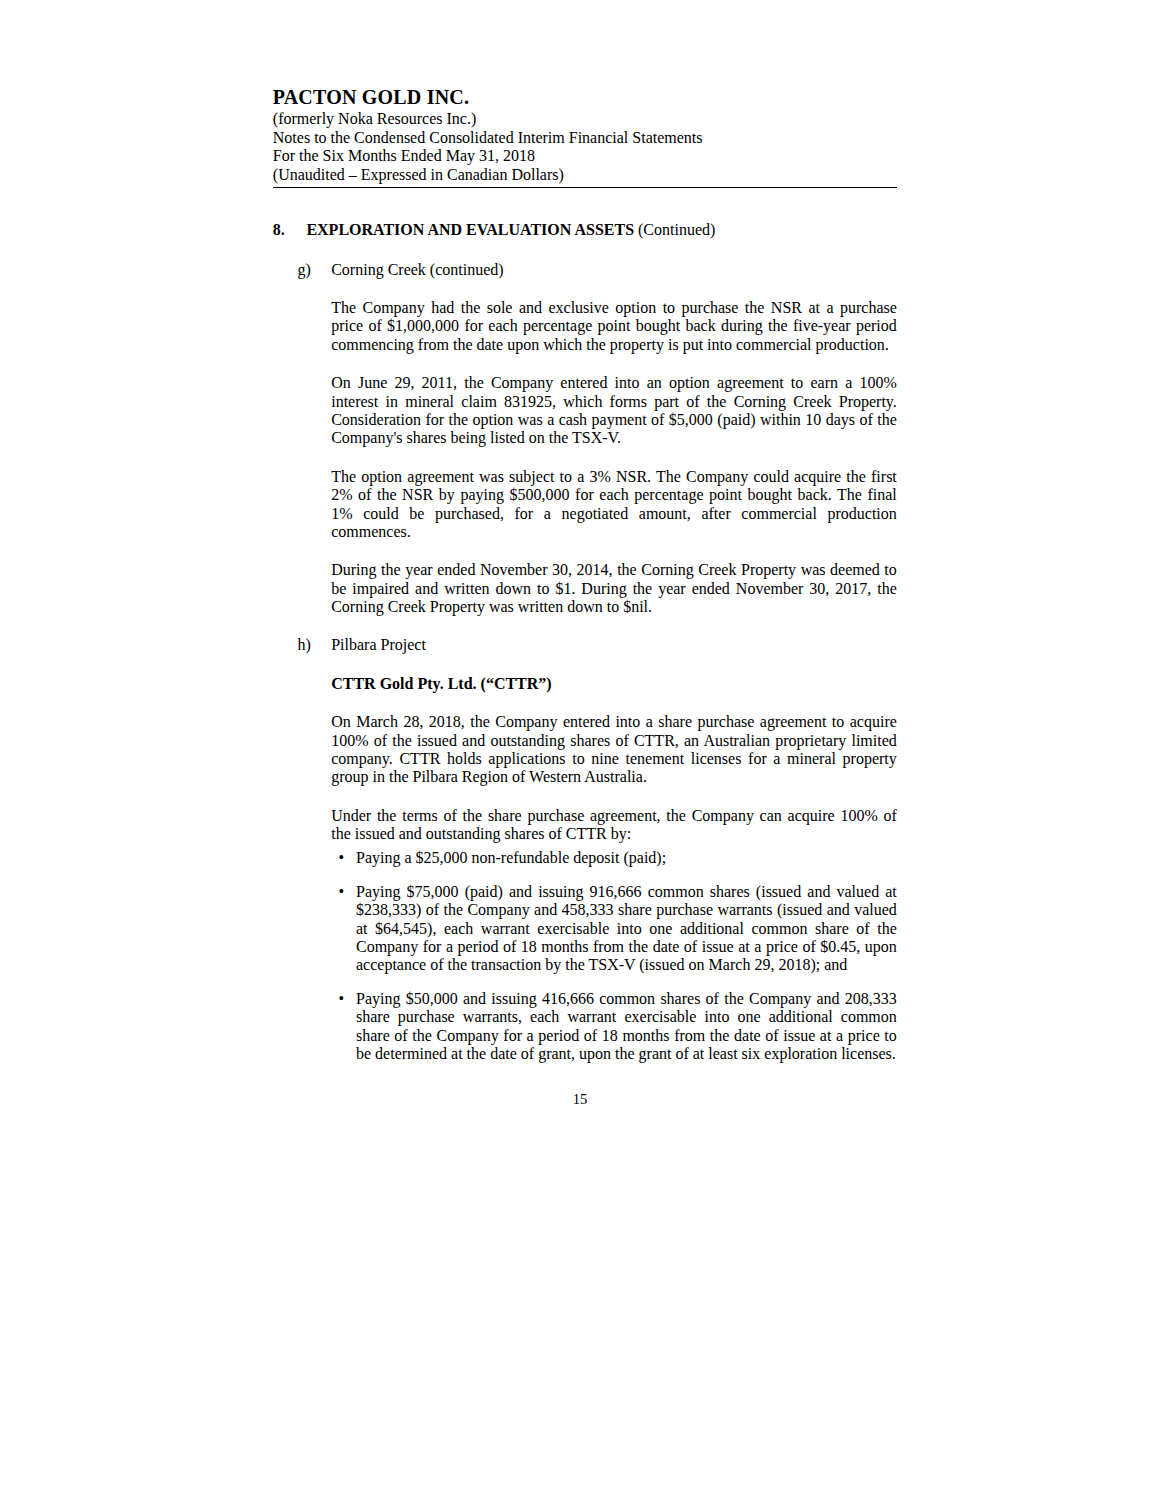PACTON GOLD INC.
(formerly Noka Resources Inc.)
Notes to the Condensed Consolidated Interim Financial Statements
For the Six Months Ended May 31, 2018
(Unaudited – Expressed in Canadian Dollars)
8. EXPLORATION AND EVALUATION ASSETS (Continued)
g)
Corning Creek (continued)
The Company had the sole and exclusive option to purchase the NSR at a purchase price of $1,000,000 for each percentage point bought back during the five-year period commencing from the date upon which the property is put into commercial production.
On June 29, 2011, the Company entered into an option agreement to earn a 100% interest in mineral claim 831925, which forms part of the Corning Creek Property. Consideration for the option was a cash payment of $5,000 (paid) within 10 days of the Company's shares being listed on the TSX-V.
The option agreement was subject to a 3% NSR. The Company could acquire the first 2% of the NSR by paying $500,000 for each percentage point bought back. The final 1% could be purchased, for a negotiated amount, after commercial production commences.
During the year ended November 30, 2014, the Corning Creek Property was deemed to be impaired and written down to $1. During the year ended November 30, 2017, the Corning Creek Property was written down to $nil.
h)
Pilbara Project
CTTR Gold Pty. Ltd. (“CTTR”)
On March 28, 2018, the Company entered into a share purchase agreement to acquire 100% of the issued and outstanding shares of CTTR, an Australian proprietary limited company. CTTR holds applications to nine tenement licenses for a mineral property group in the Pilbara Region of Western Australia.
Under the terms of the share purchase agreement, the Company can acquire 100% of the issued and outstanding shares of CTTR by:
Paying a $25,000 non-refundable deposit (paid);
Paying $75,000 (paid) and issuing 916,666 common shares (issued and valued at $238,333) of the Company and 458,333 share purchase warrants (issued and valued at $64,545), each warrant exercisable into one additional common share of the Company for a period of 18 months from the date of issue at a price of $0.45, upon acceptance of the transaction by the TSX-V (issued on March 29, 2018); and
Paying $50,000 and issuing 416,666 common shares of the Company and 208,333 share purchase warrants, each warrant exercisable into one additional common share of the Company for a period of 18 months from the date of issue at a price to be determined at the date of grant, upon the grant of at least six exploration licenses.
15